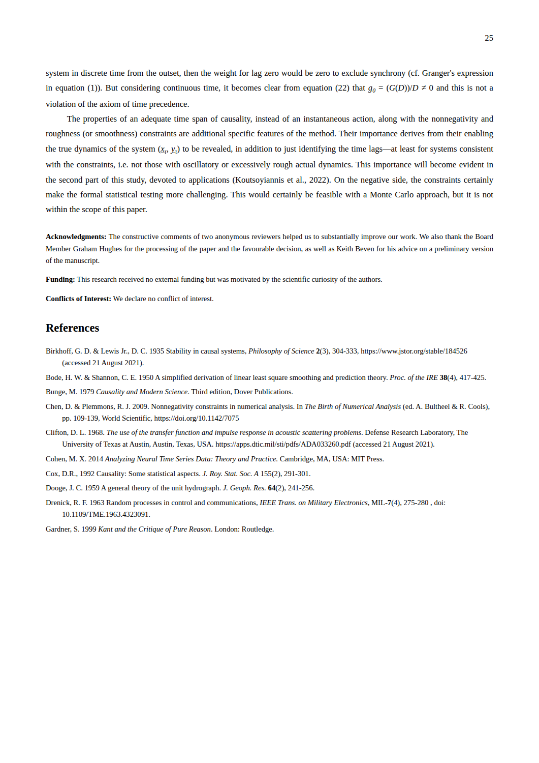25
system in discrete time from the outset, then the weight for lag zero would be zero to exclude synchrony (cf. Granger's expression in equation (1)). But considering continuous time, it becomes clear from equation (22) that g0 = (G(D))/D ≠ 0 and this is not a violation of the axiom of time precedence.
The properties of an adequate time span of causality, instead of an instantaneous action, along with the nonnegativity and roughness (or smoothness) constraints are additional specific features of the method. Their importance derives from their enabling the true dynamics of the system (xτ, yτ) to be revealed, in addition to just identifying the time lags—at least for systems consistent with the constraints, i.e. not those with oscillatory or excessively rough actual dynamics. This importance will become evident in the second part of this study, devoted to applications (Koutsoyiannis et al., 2022). On the negative side, the constraints certainly make the formal statistical testing more challenging. This would certainly be feasible with a Monte Carlo approach, but it is not within the scope of this paper.
Acknowledgments: The constructive comments of two anonymous reviewers helped us to substantially improve our work. We also thank the Board Member Graham Hughes for the processing of the paper and the favourable decision, as well as Keith Beven for his advice on a preliminary version of the manuscript.
Funding: This research received no external funding but was motivated by the scientific curiosity of the authors.
Conflicts of Interest: We declare no conflict of interest.
References
Birkhoff, G. D. & Lewis Jr., D. C. 1935 Stability in causal systems, Philosophy of Science 2(3), 304-333, https://www.jstor.org/stable/184526 (accessed 21 August 2021).
Bode, H. W. & Shannon, C. E. 1950 A simplified derivation of linear least square smoothing and prediction theory. Proc. of the IRE 38(4), 417-425.
Bunge, M. 1979 Causality and Modern Science. Third edition, Dover Publications.
Chen, D. & Plemmons, R. J. 2009. Nonnegativity constraints in numerical analysis. In The Birth of Numerical Analysis (ed. A. Bultheel & R. Cools), pp. 109-139, World Scientific, https://doi.org/10.1142/7075
Clifton, D. L. 1968. The use of the transfer function and impulse response in acoustic scattering problems. Defense Research Laboratory, The University of Texas at Austin, Austin, Texas, USA. https://apps.dtic.mil/sti/pdfs/ADA033260.pdf (accessed 21 August 2021).
Cohen, M. X. 2014 Analyzing Neural Time Series Data: Theory and Practice. Cambridge, MA, USA: MIT Press.
Cox, D.R., 1992 Causality: Some statistical aspects. J. Roy. Stat. Soc. A 155(2), 291-301.
Dooge, J. C. 1959 A general theory of the unit hydrograph. J. Geoph. Res. 64(2), 241-256.
Drenick, R. F. 1963 Random processes in control and communications, IEEE Trans. on Military Electronics, MIL-7(4), 275-280 , doi: 10.1109/TME.1963.4323091.
Gardner, S. 1999 Kant and the Critique of Pure Reason. London: Routledge.